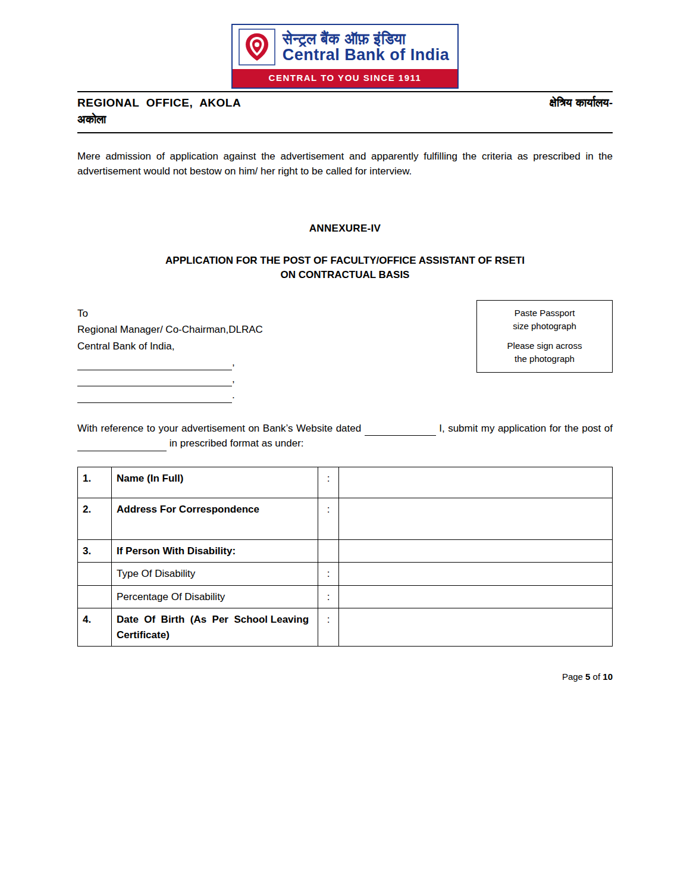सेन्ट्रल बैंक ऑफ़ इंडिया
Central Bank of India
CENTRAL TO YOU SINCE 1911
REGIONAL OFFICE, AKOLA क्षेत्रिय कार्यालय-
अकोला
Mere admission of application against the advertisement and apparently fulfilling the criteria as prescribed in the advertisement would not bestow on him/ her right to be called for interview.
ANNEXURE-IV
APPLICATION FOR THE POST OF FACULTY/OFFICE ASSISTANT OF RSETI
ON CONTRACTUAL BASIS
Paste Passport
size photograph
Please sign across
the photograph
To
Regional Manager/ Co-Chairman,DLRAC
Central Bank of India,
,
,
.
With reference to your advertisement on Bank’s Website dated I, submit my application for the post of in prescribed format as under:
| 1. | Name (In Full) | : | |
| 2. | Address For Correspondence | : | |
| 3. | If Person With Disability: | | |
| | Type Of Disability | : | |
| | Percentage Of Disability | : | |
| 4. | Date Of Birth (As Per School Leaving Certificate) | : | |
Page 5 of 10